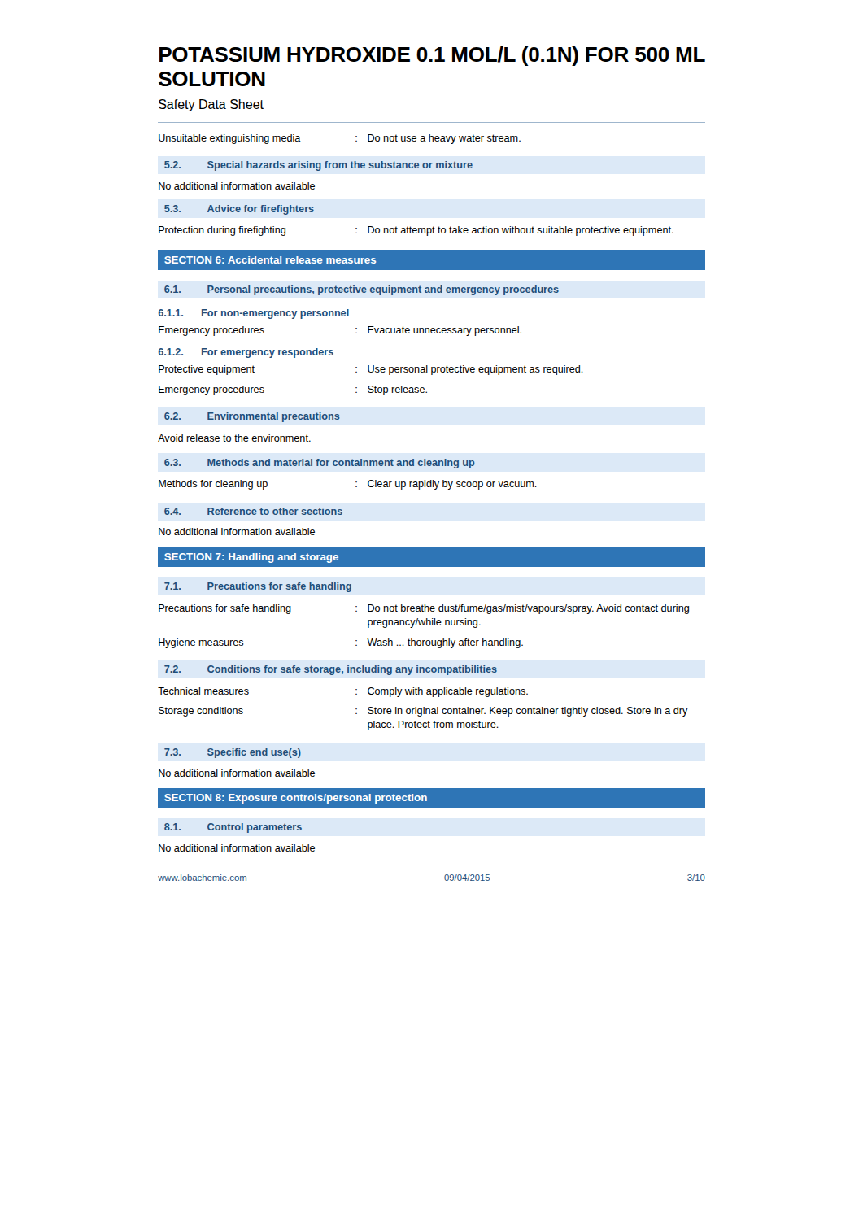POTASSIUM HYDROXIDE 0.1 MOL/L (0.1N) FOR 500 ML SOLUTION
Safety Data Sheet
Unsuitable extinguishing media
:
Do not use a heavy water stream.
5.2. Special hazards arising from the substance or mixture
No additional information available
5.3. Advice for firefighters
Protection during firefighting
:
Do not attempt to take action without suitable protective equipment.
SECTION 6: Accidental release measures
6.1. Personal precautions, protective equipment and emergency procedures
6.1.1. For non-emergency personnel
Emergency procedures
:
Evacuate unnecessary personnel.
6.1.2. For emergency responders
Protective equipment
:
Use personal protective equipment as required.
Emergency procedures
:
Stop release.
6.2. Environmental precautions
Avoid release to the environment.
6.3. Methods and material for containment and cleaning up
Methods for cleaning up
:
Clear up rapidly by scoop or vacuum.
6.4. Reference to other sections
No additional information available
SECTION 7: Handling and storage
7.1. Precautions for safe handling
Precautions for safe handling
:
Do not breathe dust/fume/gas/mist/vapours/spray. Avoid contact during pregnancy/while nursing.
Hygiene measures
:
Wash ... thoroughly after handling.
7.2. Conditions for safe storage, including any incompatibilities
Technical measures
:
Comply with applicable regulations.
Storage conditions
:
Store in original container. Keep container tightly closed. Store in a dry place. Protect from moisture.
7.3. Specific end use(s)
No additional information available
SECTION 8: Exposure controls/personal protection
8.1. Control parameters
No additional information available
www.lobachemie.com 09/04/2015 3/10